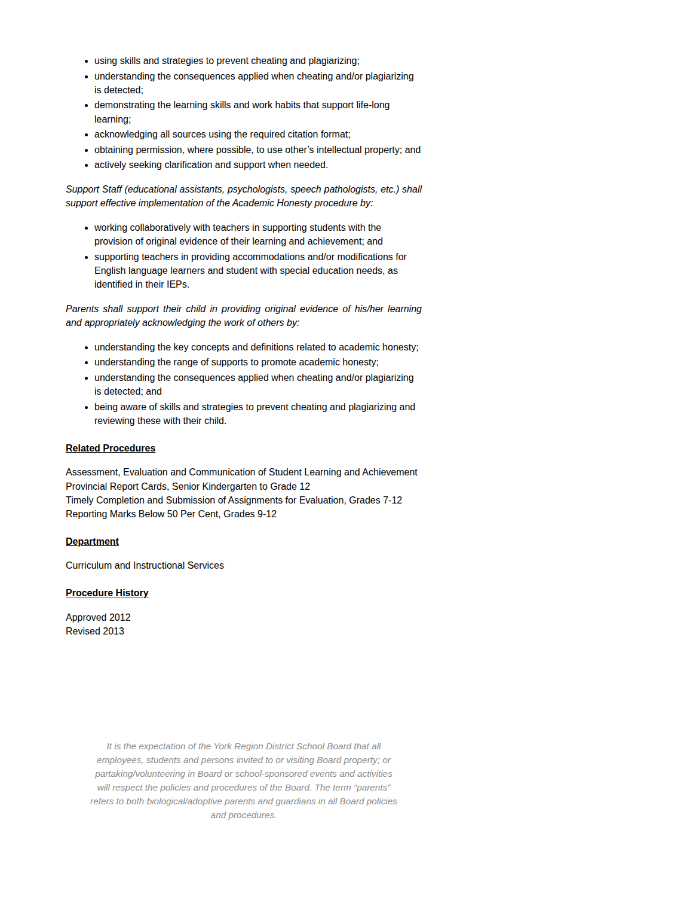using skills and strategies to prevent cheating and plagiarizing;
understanding the consequences applied when cheating and/or plagiarizing is detected;
demonstrating the learning skills and work habits that support life-long learning;
acknowledging all sources using the required citation format;
obtaining permission, where possible, to use other’s intellectual property; and
actively seeking clarification and support when needed.
Support Staff (educational assistants, psychologists, speech pathologists, etc.) shall support effective implementation of the Academic Honesty procedure by:
working collaboratively with teachers in supporting students with the provision of original evidence of their learning and achievement; and
supporting teachers in providing accommodations and/or modifications for English language learners and student with special education needs, as identified in their IEPs.
Parents shall support their child in providing original evidence of his/her learning and appropriately acknowledging the work of others by:
understanding the key concepts and definitions related to academic honesty;
understanding the range of supports to promote academic honesty;
understanding the consequences applied when cheating and/or plagiarizing is detected; and
being aware of skills and strategies to prevent cheating and plagiarizing and reviewing these with their child.
Related Procedures
Assessment, Evaluation and Communication of Student Learning and Achievement
Provincial Report Cards, Senior Kindergarten to Grade 12
Timely Completion and Submission of Assignments for Evaluation, Grades 7-12
Reporting Marks Below 50 Per Cent, Grades 9-12
Department
Curriculum and Instructional Services
Procedure History
Approved 2012
Revised 2013
It is the expectation of the York Region District School Board that all employees, students and persons invited to or visiting Board property; or partaking/volunteering in Board or school-sponsored events and activities will respect the policies and procedures of the Board. The term “parents” refers to both biological/adoptive parents and guardians in all Board policies and procedures.